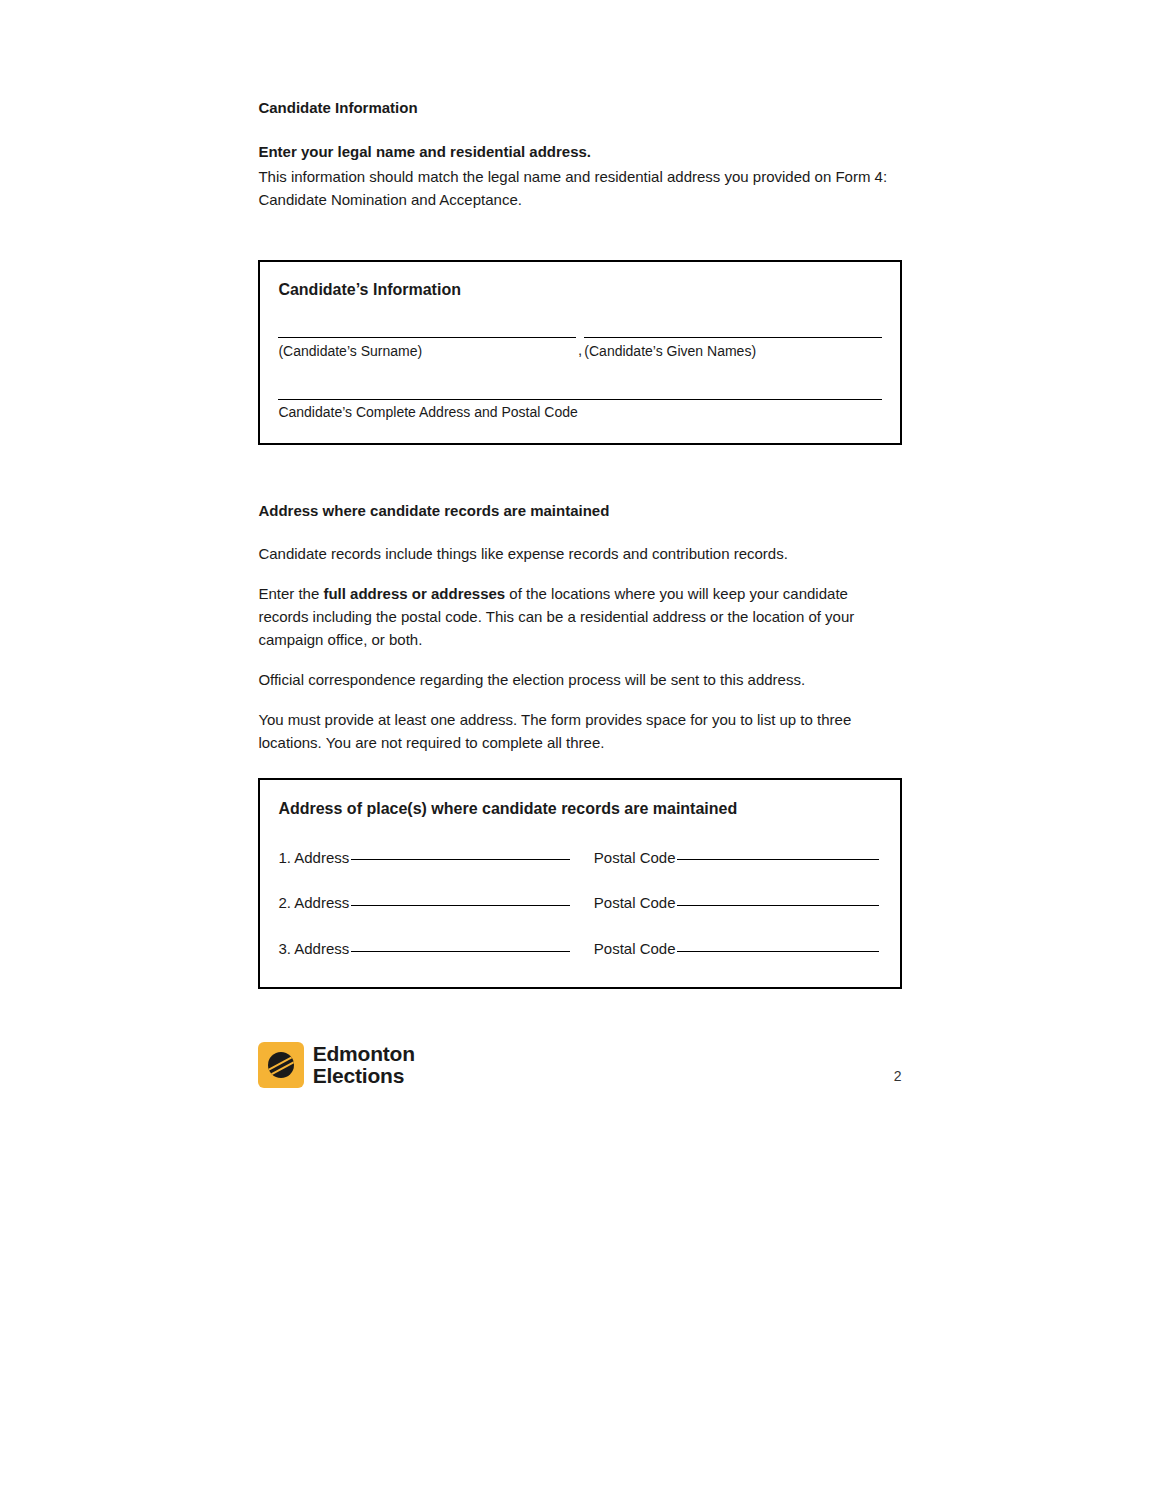Candidate Information
Enter your legal name and residential address.
This information should match the legal name and residential address you provided on Form 4: Candidate Nomination and Acceptance.
Candidate’s Information
(Candidate’s Surname)
,
(Candidate’s Given Names)
Candidate’s Complete Address and Postal Code
Address where candidate records are maintained
Candidate records include things like expense records and contribution records.
Enter the full address or addresses of the locations where you will keep your candidate records including the postal code. This can be a residential address or the location of your campaign office, or both.
Official correspondence regarding the election process will be sent to this address.
You must provide at least one address. The form provides space for you to list up to three locations. You are not required to complete all three.
Address of place(s) where candidate records are maintained
1. Address Postal Code
2. Address Postal Code
3. Address Postal Code
Edmonton
Elections
2